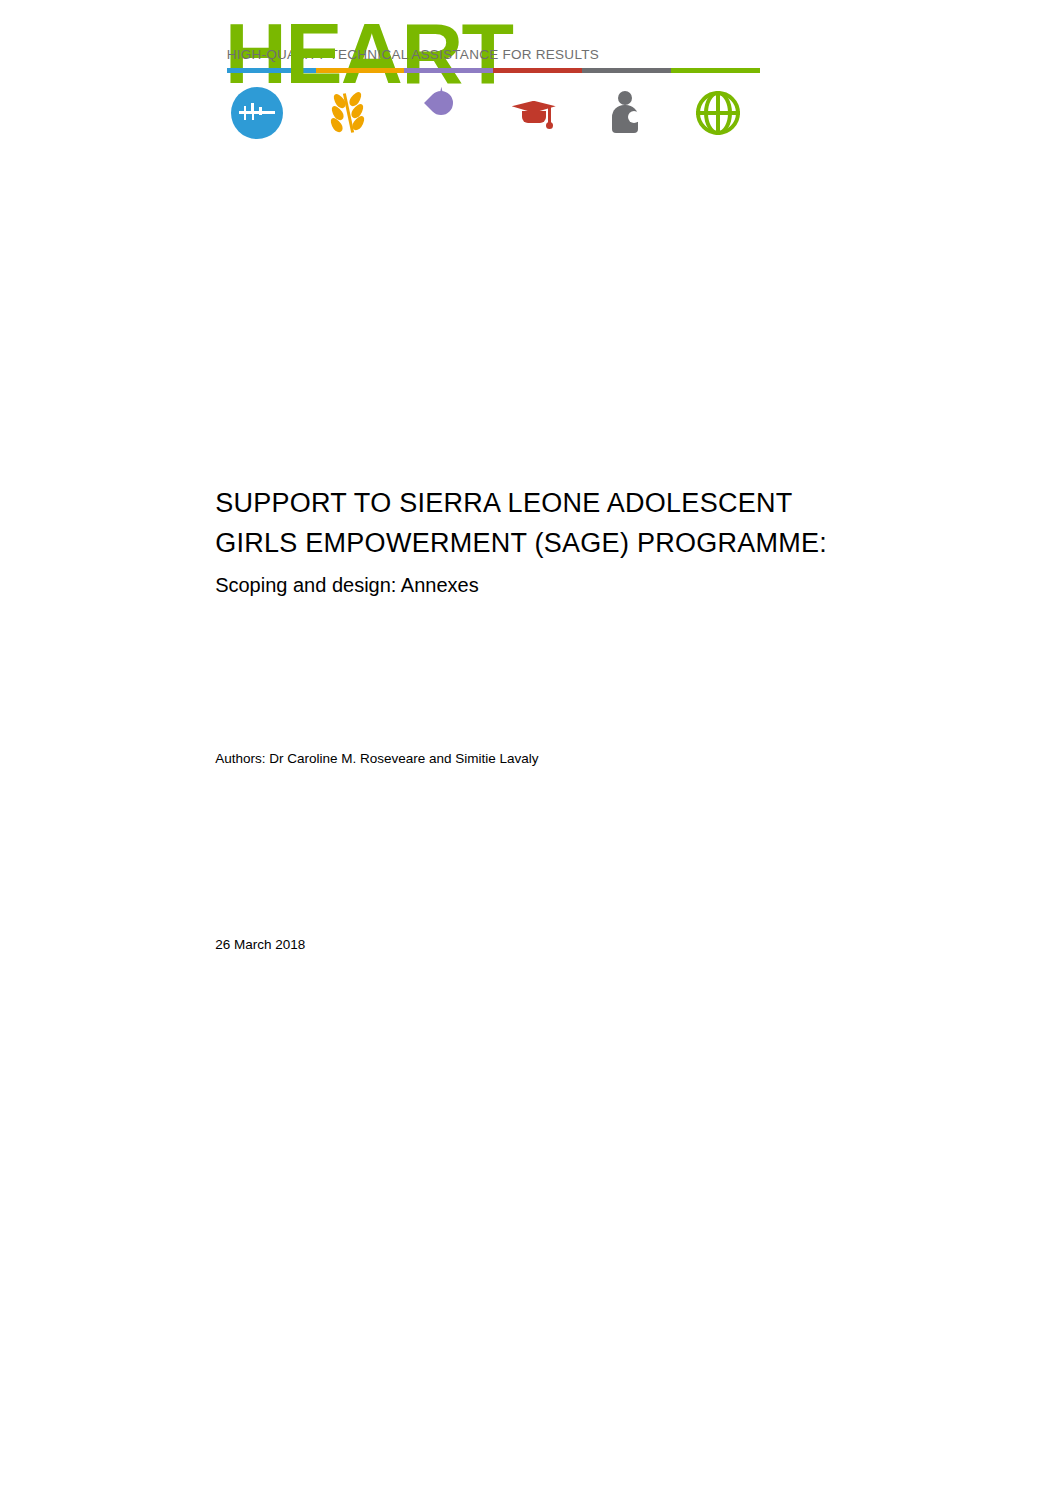HEART
HIGH-QUALITY TECHNICAL ASSISTANCE FOR RESULTS
SUPPORT TO SIERRA LEONE ADOLESCENT GIRLS EMPOWERMENT (SAGE) PROGRAMME:
Scoping and design: Annexes
Authors: Dr Caroline M. Roseveare and Simitie Lavaly
26 March 2018